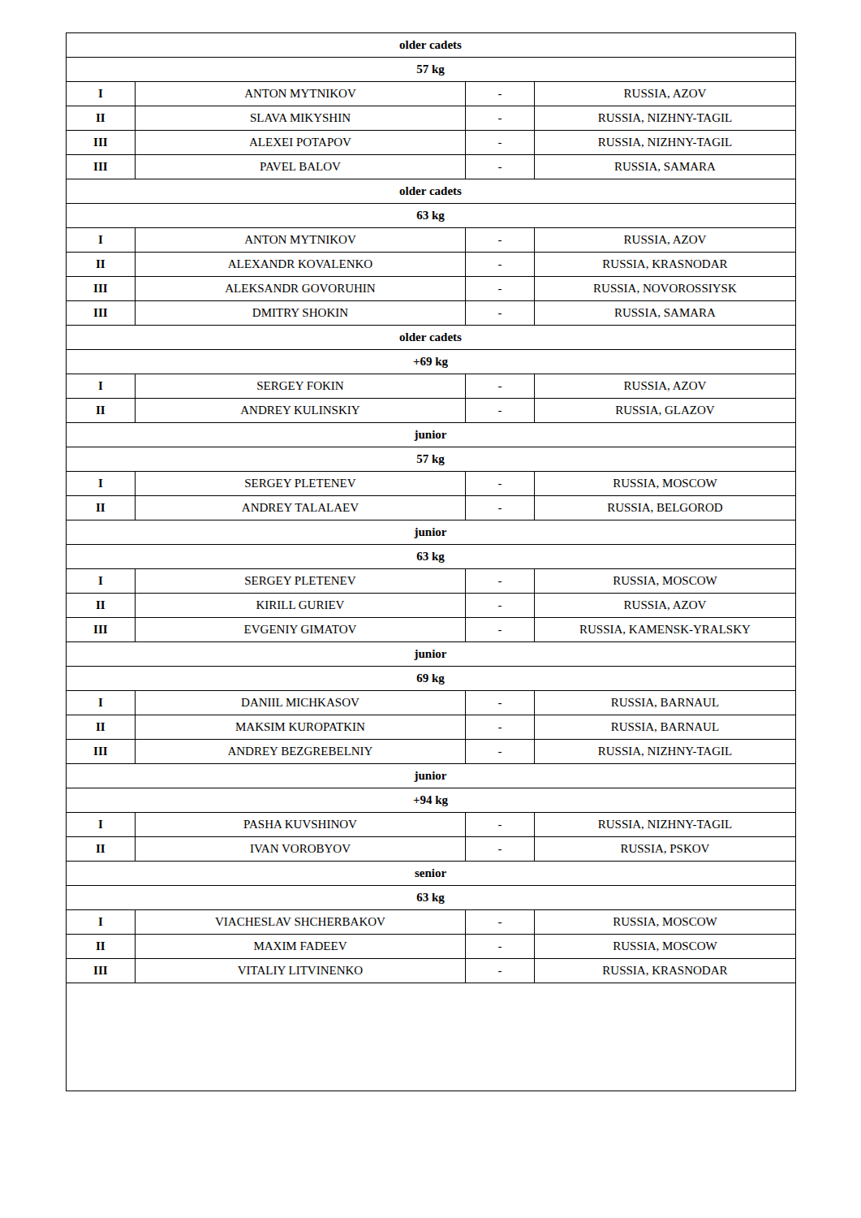| older cadets |
| 57 kg |
| I | ANTON MYTNIKOV | - | RUSSIA, AZOV |
| II | SLAVA MIKYSHIN | - | RUSSIA, NIZHNY-TAGIL |
| III | ALEXEI POTAPOV | - | RUSSIA, NIZHNY-TAGIL |
| III | PAVEL BALOV | - | RUSSIA, SAMARA |
| older cadets |
| 63 kg |
| I | ANTON MYTNIKOV | - | RUSSIA, AZOV |
| II | ALEXANDR KOVALENKO | - | RUSSIA, KRASNODAR |
| III | ALEKSANDR GOVORUHIN | - | RUSSIA, NOVOROSSIYSK |
| III | DMITRY SHOKIN | - | RUSSIA, SAMARA |
| older cadets |
| +69 kg |
| I | SERGEY FOKIN | - | RUSSIA, AZOV |
| II | ANDREY KULINSKIY | - | RUSSIA, GLAZOV |
| junior |
| 57 kg |
| I | SERGEY PLETENEV | - | RUSSIA, MOSCOW |
| II | ANDREY TALALAEV | - | RUSSIA, BELGOROD |
| junior |
| 63 kg |
| I | SERGEY PLETENEV | - | RUSSIA, MOSCOW |
| II | KIRILL GURIEV | - | RUSSIA, AZOV |
| III | EVGENIY GIMATOV | - | RUSSIA, KAMENSK-YRALSKY |
| junior |
| 69 kg |
| I | DANIIL MICHKASOV | - | RUSSIA, BARNAUL |
| II | MAKSIM KUROPATKIN | - | RUSSIA, BARNAUL |
| III | ANDREY BEZGREBELNIY | - | RUSSIA, NIZHNY-TAGIL |
| junior |
| +94 kg |
| I | PASHA KUVSHINOV | - | RUSSIA, NIZHNY-TAGIL |
| II | IVAN VOROBYOV | - | RUSSIA, PSKOV |
| senior |
| 63 kg |
| I | VIACHESLAV SHCHERBAKOV | - | RUSSIA, MOSCOW |
| II | MAXIM FADEEV | - | RUSSIA, MOSCOW |
| III | VITALIY LITVINENKO | - | RUSSIA, KRASNODAR |